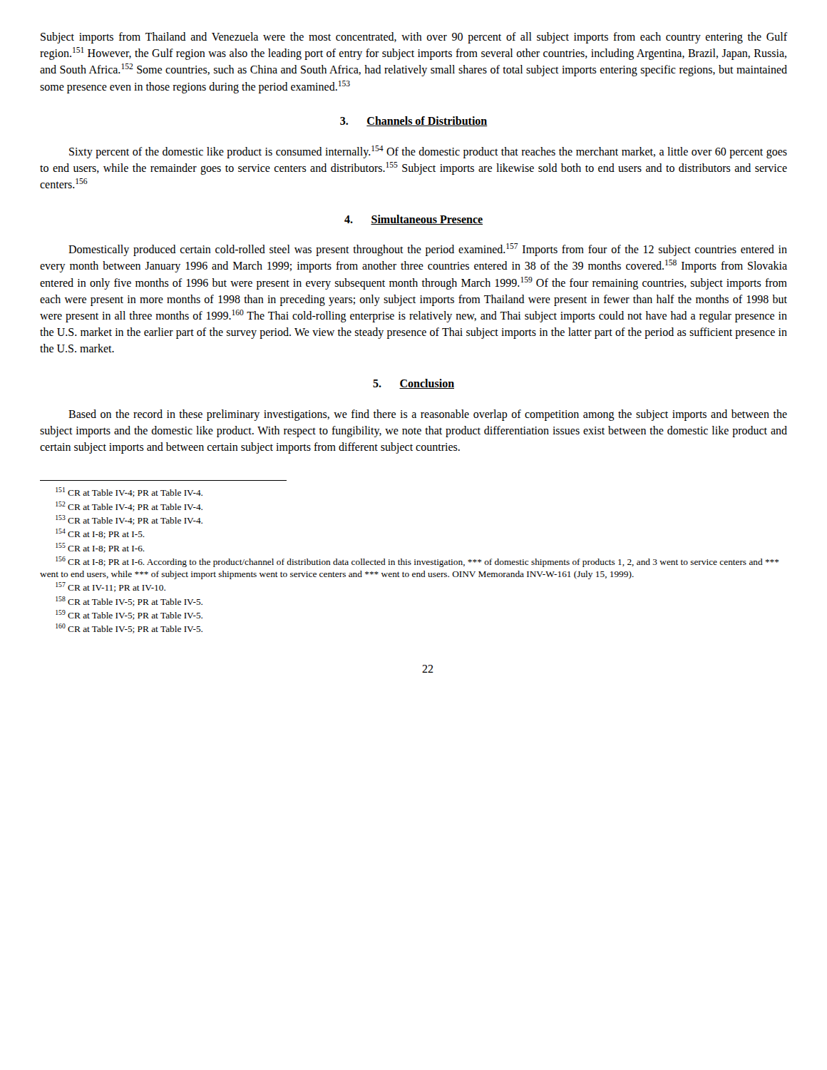Subject imports from Thailand and Venezuela were the most concentrated, with over 90 percent of all subject imports from each country entering the Gulf region.151 However, the Gulf region was also the leading port of entry for subject imports from several other countries, including Argentina, Brazil, Japan, Russia, and South Africa.152 Some countries, such as China and South Africa, had relatively small shares of total subject imports entering specific regions, but maintained some presence even in those regions during the period examined.153
3. Channels of Distribution
Sixty percent of the domestic like product is consumed internally.154 Of the domestic product that reaches the merchant market, a little over 60 percent goes to end users, while the remainder goes to service centers and distributors.155 Subject imports are likewise sold both to end users and to distributors and service centers.156
4. Simultaneous Presence
Domestically produced certain cold-rolled steel was present throughout the period examined.157 Imports from four of the 12 subject countries entered in every month between January 1996 and March 1999; imports from another three countries entered in 38 of the 39 months covered.158 Imports from Slovakia entered in only five months of 1996 but were present in every subsequent month through March 1999.159 Of the four remaining countries, subject imports from each were present in more months of 1998 than in preceding years; only subject imports from Thailand were present in fewer than half the months of 1998 but were present in all three months of 1999.160 The Thai cold-rolling enterprise is relatively new, and Thai subject imports could not have had a regular presence in the U.S. market in the earlier part of the survey period. We view the steady presence of Thai subject imports in the latter part of the period as sufficient presence in the U.S. market.
5. Conclusion
Based on the record in these preliminary investigations, we find there is a reasonable overlap of competition among the subject imports and between the subject imports and the domestic like product. With respect to fungibility, we note that product differentiation issues exist between the domestic like product and certain subject imports and between certain subject imports from different subject countries.
151 CR at Table IV-4; PR at Table IV-4.
152 CR at Table IV-4; PR at Table IV-4.
153 CR at Table IV-4; PR at Table IV-4.
154 CR at I-8; PR at I-5.
155 CR at I-8; PR at I-6.
156 CR at I-8; PR at I-6. According to the product/channel of distribution data collected in this investigation, *** of domestic shipments of products 1, 2, and 3 went to service centers and *** went to end users, while *** of subject import shipments went to service centers and *** went to end users. OINV Memoranda INV-W-161 (July 15, 1999).
157 CR at IV-11; PR at IV-10.
158 CR at Table IV-5; PR at Table IV-5.
159 CR at Table IV-5; PR at Table IV-5.
160 CR at Table IV-5; PR at Table IV-5.
22